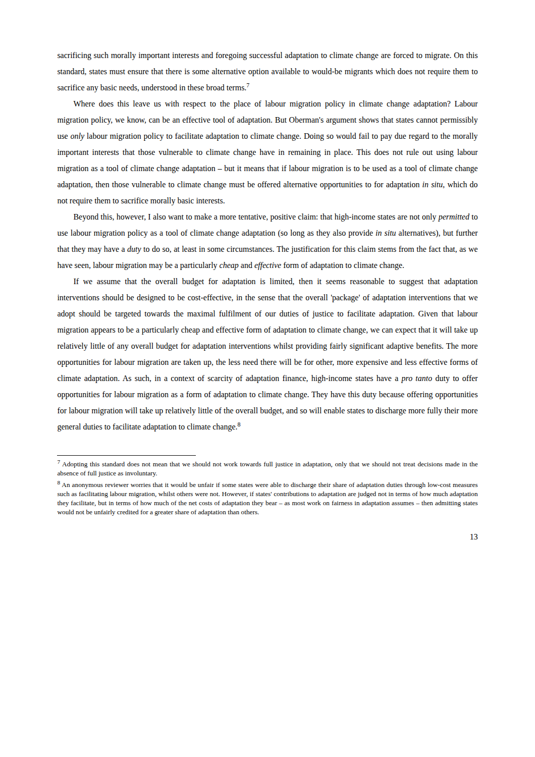sacrificing such morally important interests and foregoing successful adaptation to climate change are forced to migrate. On this standard, states must ensure that there is some alternative option available to would-be migrants which does not require them to sacrifice any basic needs, understood in these broad terms.7
Where does this leave us with respect to the place of labour migration policy in climate change adaptation? Labour migration policy, we know, can be an effective tool of adaptation. But Oberman's argument shows that states cannot permissibly use only labour migration policy to facilitate adaptation to climate change. Doing so would fail to pay due regard to the morally important interests that those vulnerable to climate change have in remaining in place. This does not rule out using labour migration as a tool of climate change adaptation – but it means that if labour migration is to be used as a tool of climate change adaptation, then those vulnerable to climate change must be offered alternative opportunities to for adaptation in situ, which do not require them to sacrifice morally basic interests.
Beyond this, however, I also want to make a more tentative, positive claim: that high-income states are not only permitted to use labour migration policy as a tool of climate change adaptation (so long as they also provide in situ alternatives), but further that they may have a duty to do so, at least in some circumstances. The justification for this claim stems from the fact that, as we have seen, labour migration may be a particularly cheap and effective form of adaptation to climate change.
If we assume that the overall budget for adaptation is limited, then it seems reasonable to suggest that adaptation interventions should be designed to be cost-effective, in the sense that the overall 'package' of adaptation interventions that we adopt should be targeted towards the maximal fulfilment of our duties of justice to facilitate adaptation. Given that labour migration appears to be a particularly cheap and effective form of adaptation to climate change, we can expect that it will take up relatively little of any overall budget for adaptation interventions whilst providing fairly significant adaptive benefits. The more opportunities for labour migration are taken up, the less need there will be for other, more expensive and less effective forms of climate adaptation. As such, in a context of scarcity of adaptation finance, high-income states have a pro tanto duty to offer opportunities for labour migration as a form of adaptation to climate change. They have this duty because offering opportunities for labour migration will take up relatively little of the overall budget, and so will enable states to discharge more fully their more general duties to facilitate adaptation to climate change.8
7 Adopting this standard does not mean that we should not work towards full justice in adaptation, only that we should not treat decisions made in the absence of full justice as involuntary.
8 An anonymous reviewer worries that it would be unfair if some states were able to discharge their share of adaptation duties through low-cost measures such as facilitating labour migration, whilst others were not. However, if states' contributions to adaptation are judged not in terms of how much adaptation they facilitate, but in terms of how much of the net costs of adaptation they bear – as most work on fairness in adaptation assumes – then admitting states would not be unfairly credited for a greater share of adaptation than others.
13